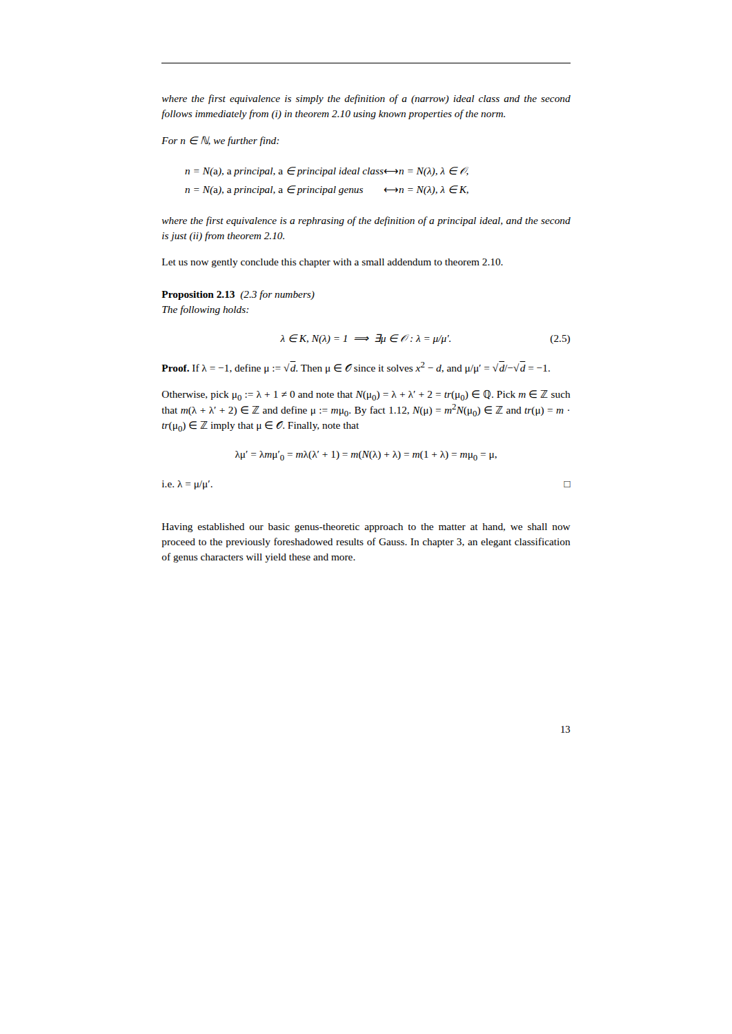where the first equivalence is simply the definition of a (narrow) ideal class and the second follows immediately from (i) in theorem 2.10 using known properties of the norm.
For n ∈ ℕ, we further find:
| n = N ( a ), a principal , a ∈ principal ideal class | ⟷ | n = N (λ), λ ∈ 𝒪, |
| n = N ( a ), a principal , a ∈ principal genus | ⟷ | n = N (λ), λ ∈ K , |
where the first equivalence is a rephrasing of the definition of a principal ideal, and the second is just (ii) from theorem 2.10.
Let us now gently conclude this chapter with a small addendum to theorem 2.10.
Proposition 2.13 (2.3 for numbers)
The following holds:
λ ∈ K, N(λ) = 1 ⟹ ∃μ ∈ 𝒪 : λ = μ/μ′. (2.5)
Proof. If λ = −1, define μ := √d. Then μ ∈ 𝒪 since it solves x2 − d, and μ/μ′ = √d/−√d = −1.
Otherwise, pick μ0 := λ + 1 ≠ 0 and note that N(μ0) = λ + λ′ + 2 = tr(μ0) ∈ ℚ. Pick m ∈ ℤ such that m(λ + λ′ + 2) ∈ ℤ and define μ := mμ0. By fact 1.12, N(μ) = m2N(μ0) ∈ ℤ and tr(μ) = m · tr(μ0) ∈ ℤ imply that μ ∈ 𝒪. Finally, note that
λμ′ = λmμ′0 = mλ(λ′ + 1) = m(N(λ) + λ) = m(1 + λ) = mμ0 = μ,
i.e. λ = μ/μ′. □
Having established our basic genus-theoretic approach to the matter at hand, we shall now proceed to the previously foreshadowed results of Gauss. In chapter 3, an elegant classification of genus characters will yield these and more.
13